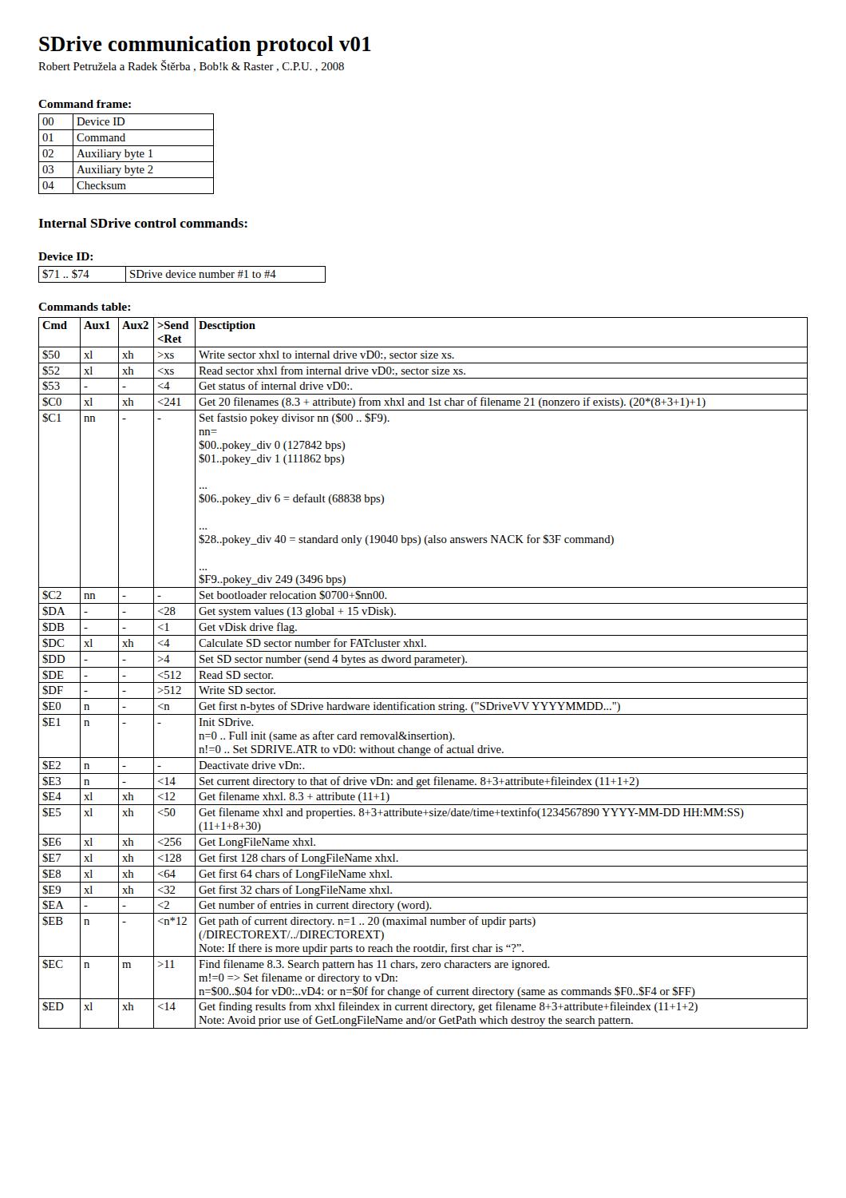SDrive communication protocol v01
Robert Petružela a Radek Štěrba , Bob!k & Raster , C.P.U. , 2008
Command frame:
| 00 | Device ID |
| 01 | Command |
| 02 | Auxiliary byte 1 |
| 03 | Auxiliary byte 2 |
| 04 | Checksum |
Internal SDrive control commands:
Device ID:
| $71 .. $74 | SDrive device number #1 to #4 |
Commands table:
| Cmd | Aux1 | Aux2 | >Send <Ret | Desctiption |
| --- | --- | --- | --- | --- |
| $50 | xl | xh | >xs | Write sector xhxl to internal drive vD0:, sector size xs. |
| $52 | xl | xh | <xs | Read sector xhxl from internal drive vD0:, sector size xs. |
| $53 | - | - | <4 | Get status of internal drive vD0:. |
| $C0 | xl | xh | <241 | Get 20 filenames (8.3 + attribute) from xhxl and 1st char of filename 21 (nonzero if exists). (20*(8+3+1)+1) |
| $C1 | nn | - | - | Set fastsio pokey divisor nn ($00 .. $F9). nn= $00..pokey_div 0 (127842 bps) $01..pokey_div 1 (111862 bps) ... $06..pokey_div 6 = default (68838 bps) ... $28..pokey_div 40 = standard only (19040 bps) (also answers NACK for $3F command) ... $F9..pokey_div 249 (3496 bps) |
| $C2 | nn | - | - | Set bootloader relocation $0700+$nn00. |
| $DA | - | - | <28 | Get system values (13 global + 15 vDisk). |
| $DB | - | - | <1 | Get vDisk drive flag. |
| $DC | xl | xh | <4 | Calculate SD sector number for FATcluster xhxl. |
| $DD | - | - | >4 | Set SD sector number (send 4 bytes as dword parameter). |
| $DE | - | - | <512 | Read SD sector. |
| $DF | - | - | >512 | Write SD sector. |
| $E0 | n | - | <n | Get first n-bytes of SDrive hardware identification string. ("SDriveVV YYYYMMDD...") |
| $E1 | n | - | - | Init SDrive. n=0 .. Full init (same as after card removal&insertion). n!=0 .. Set SDRIVE.ATR to vD0: without change of actual drive. |
| $E2 | n | - | - | Deactivate drive vDn:. |
| $E3 | n | - | <14 | Set current directory to that of drive vDn: and get filename. 8+3+attribute+fileindex (11+1+2) |
| $E4 | xl | xh | <12 | Get filename xhxl. 8.3 + attribute (11+1) |
| $E5 | xl | xh | <50 | Get filename xhxl and properties. 8+3+attribute+size/date/time+textinfo(1234567890 YYYY-MM-DD HH:MM:SS) (11+1+8+30) |
| $E6 | xl | xh | <256 | Get LongFileName xhxl. |
| $E7 | xl | xh | <128 | Get first 128 chars of LongFileName xhxl. |
| $E8 | xl | xh | <64 | Get first 64 chars of LongFileName xhxl. |
| $E9 | xl | xh | <32 | Get first 32 chars of LongFileName xhxl. |
| $EA | - | - | <2 | Get number of entries in current directory (word). |
| $EB | n | - | <n*12 | Get path of current directory. n=1 .. 20 (maximal number of updir parts) (/DIRECTOREXT/../DIRECTOREXT) Note: If there is more updir parts to reach the rootdir, first char is “?”. |
| $EC | n | m | >11 | Find filename 8.3. Search pattern has 11 chars, zero characters are ignored. m!=0 => Set filename or directory to vDn: n=$00..$04 for vD0:..vD4: or n=$0f for change of current directory (same as commands $F0..$F4 or $FF) |
| $ED | xl | xh | <14 | Get finding results from xhxl fileindex in current directory, get filename 8+3+attribute+fileindex (11+1+2) Note: Avoid prior use of GetLongFileName and/or GetPath which destroy the search pattern. |